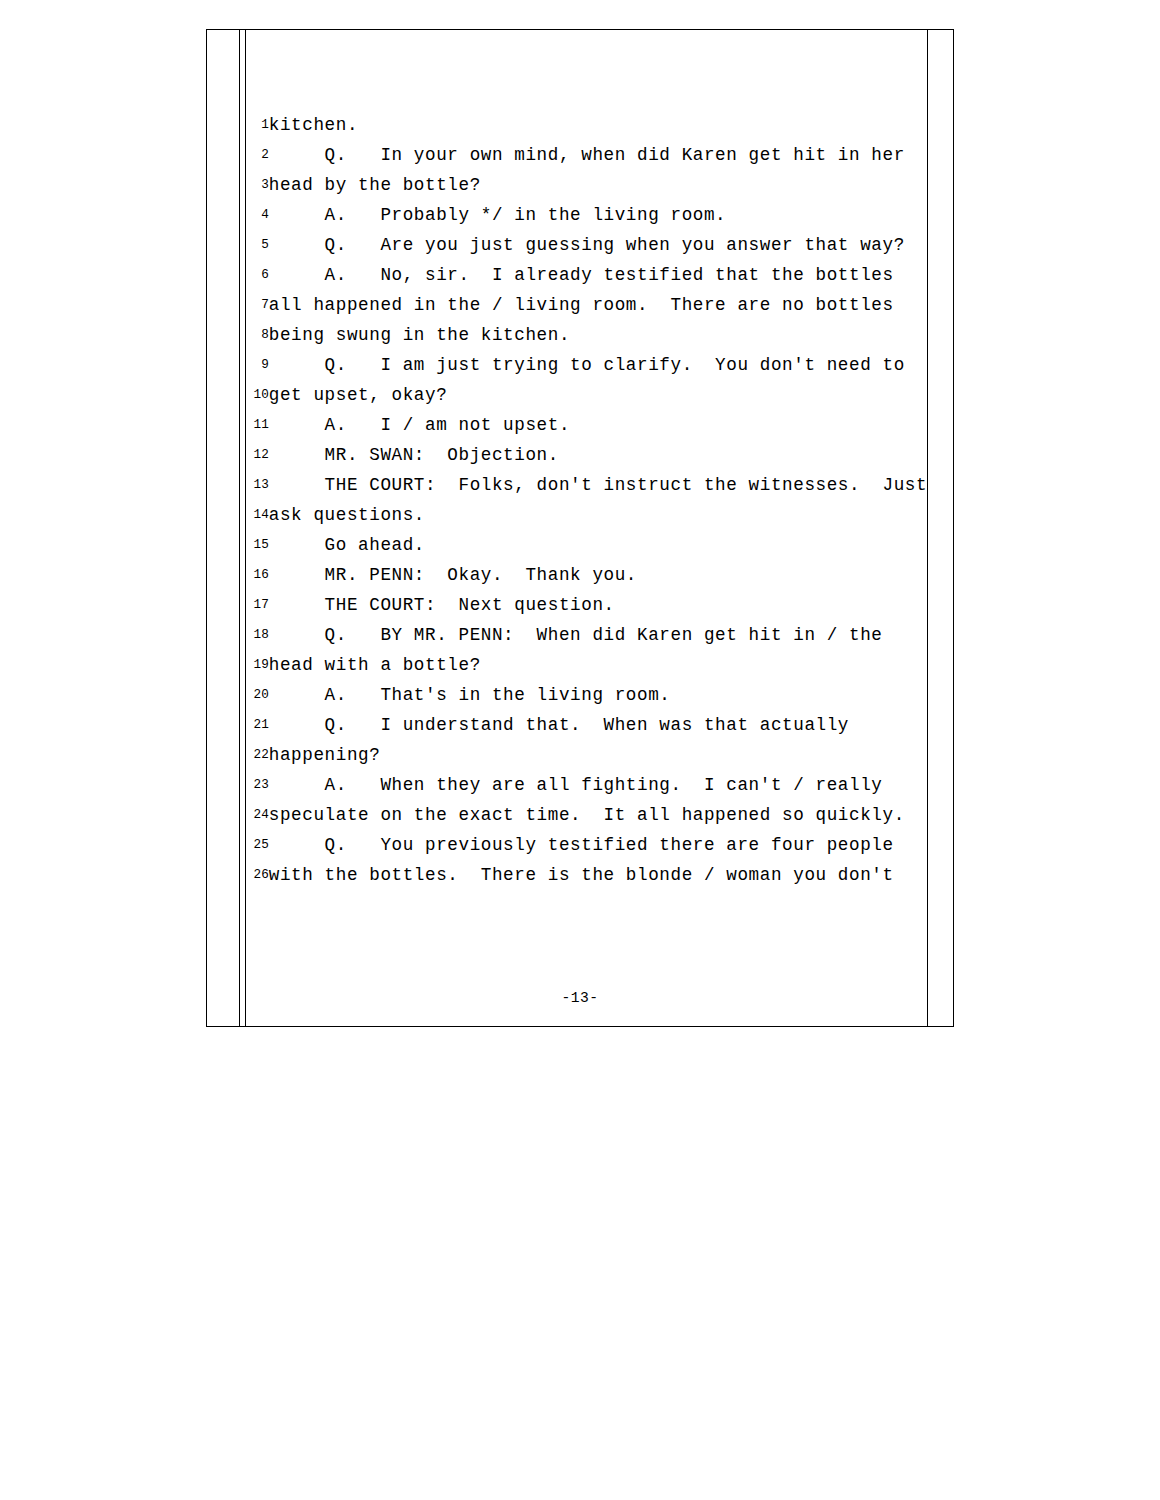| 1 | kitchen. |
| 2 | Q. In your own mind, when did Karen get hit in her |
| 3 | head by the bottle? |
| 4 | A. Probably */ in the living room. |
| 5 | Q. Are you just guessing when you answer that way? |
| 6 | A. No, sir. I already testified that the bottles |
| 7 | all happened in the / living room. There are no bottles |
| 8 | being swung in the kitchen. |
| 9 | Q. I am just trying to clarify. You don't need to |
| 10 | get upset, okay? |
| 11 | A. I / am not upset. |
| 12 | MR. SWAN: Objection. |
| 13 | THE COURT: Folks, don't instruct the witnesses. Just |
| 14 | ask questions. |
| 15 | Go ahead. |
| 16 | MR. PENN: Okay. Thank you. |
| 17 | THE COURT: Next question. |
| 18 | Q. BY MR. PENN: When did Karen get hit in / the |
| 19 | head with a bottle? |
| 20 | A. That's in the living room. |
| 21 | Q. I understand that. When was that actually |
| 22 | happening? |
| 23 | A. When they are all fighting. I can't / really |
| 24 | speculate on the exact time. It all happened so quickly. |
| 25 | Q. You previously testified there are four people |
| 26 | with the bottles. There is the blonde / woman you don't |
-13-